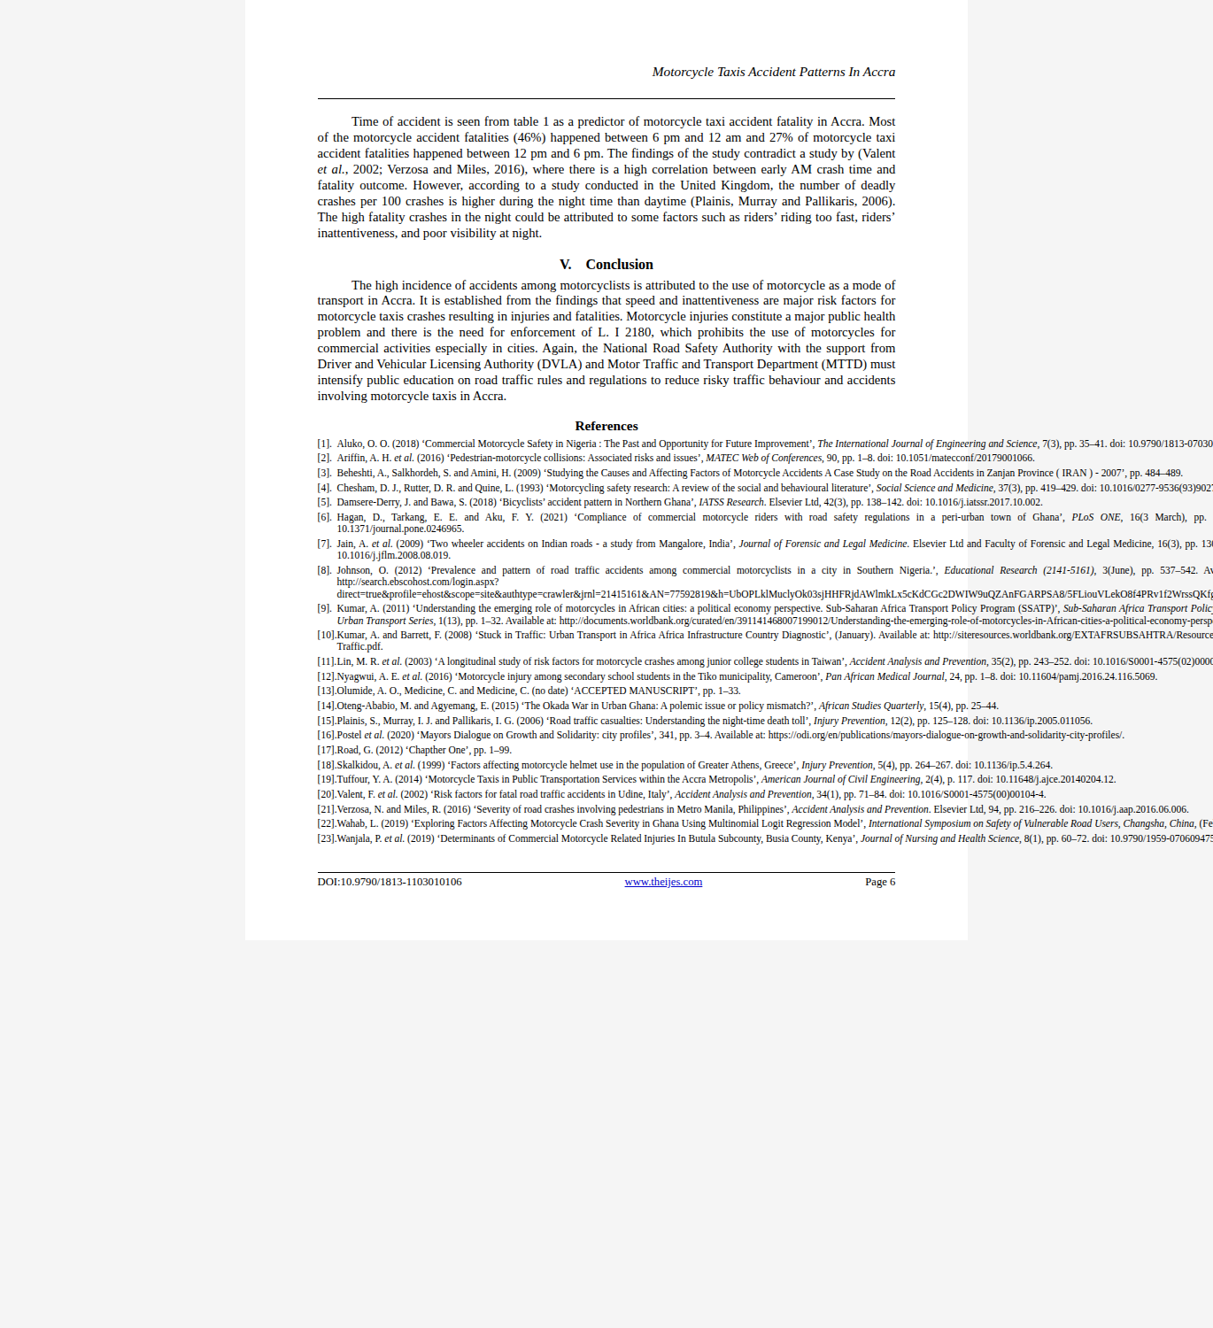Motorcycle Taxis Accident Patterns In Accra
Time of accident is seen from table 1 as a predictor of motorcycle taxi accident fatality in Accra. Most of the motorcycle accident fatalities (46%) happened between 6 pm and 12 am and 27% of motorcycle taxi accident fatalities happened between 12 pm and 6 pm. The findings of the study contradict a study by (Valent et al., 2002; Verzosa and Miles, 2016), where there is a high correlation between early AM crash time and fatality outcome. However, according to a study conducted in the United Kingdom, the number of deadly crashes per 100 crashes is higher during the night time than daytime (Plainis, Murray and Pallikaris, 2006). The high fatality crashes in the night could be attributed to some factors such as riders’ riding too fast, riders’ inattentiveness, and poor visibility at night.
V. Conclusion
The high incidence of accidents among motorcyclists is attributed to the use of motorcycle as a mode of transport in Accra. It is established from the findings that speed and inattentiveness are major risk factors for motorcycle taxis crashes resulting in injuries and fatalities. Motorcycle injuries constitute a major public health problem and there is the need for enforcement of L. I 2180, which prohibits the use of motorcycles for commercial activities especially in cities. Again, the National Road Safety Authority with the support from Driver and Vehicular Licensing Authority (DVLA) and Motor Traffic and Transport Department (MTTD) must intensify public education on road traffic rules and regulations to reduce risky traffic behaviour and accidents involving motorcycle taxis in Accra.
References
| [1]. | Aluko, O. O. (2018) ‘Commercial Motorcycle Safety in Nigeria : The Past and Opportunity for Future Improvement’, The International Journal of Engineering and Science , 7(3), pp. 35–41. doi: 10.9790/1813-0703013541. |
| [2]. | Ariffin, A. H. et al. (2016) ‘Pedestrian-motorcycle collisions: Associated risks and issues’, MATEC Web of Conferences , 90, pp. 1–8. doi: 10.1051/matecconf/20179001066. |
| [3]. | Beheshti, A., Salkhordeh, S. and Amini, H. (2009) ‘Studying the Causes and Affecting Factors of Motorcycle Accidents A Case Study on the Road Accidents in Zanjan Province ( IRAN ) - 2007’, pp. 484–489. |
| [4]. | Chesham, D. J., Rutter, D. R. and Quine, L. (1993) ‘Motorcycling safety research: A review of the social and behavioural literature’, Social Science and Medicine , 37(3), pp. 419–429. doi: 10.1016/0277-9536(93)90272-6. |
| [5]. | Damsere-Derry, J. and Bawa, S. (2018) ‘Bicyclists’ accident pattern in Northern Ghana’, IATSS Research . Elsevier Ltd, 42(3), pp. 138–142. doi: 10.1016/j.iatssr.2017.10.002. |
| [6]. | Hagan, D., Tarkang, E. E. and Aku, F. Y. (2021) ‘Compliance of commercial motorcycle riders with road safety regulations in a peri-urban town of Ghana’, PLoS ONE , 16(3 March), pp. 1–12. doi: 10.1371/journal.pone.0246965. |
| [7]. | Jain, A. et al. (2009) ‘Two wheeler accidents on Indian roads - a study from Mangalore, India’, Journal of Forensic and Legal Medicine . Elsevier Ltd and Faculty of Forensic and Legal Medicine, 16(3), pp. 130–133. doi: 10.1016/j.jflm.2008.08.019. |
| [8]. | Johnson, O. (2012) ‘Prevalence and pattern of road traffic accidents among commercial motorcyclists in a city in Southern Nigeria.’, Educational Research (2141-5161) , 3(June), pp. 537–542. Available at: http://search.ebscohost.com/login.aspx?direct=true&profile=ehost&scope=site&authtype=crawler&jrnl=21415161&AN=77592819&h=UbOPLklMuclyOk03sjHHFRjdAWlmkLx5cKdCGc2DWIW9uQZAnFGARPSA8/5FLiouVLekO8f4PRv1f2WrssQKfg==&crl=c. |
| [9]. | Kumar, A. (2011) ‘Understanding the emerging role of motorcycles in African cities: a political economy perspective. Sub-Saharan Africa Transport Policy Program (SSATP)’, Sub-Saharan Africa Transport Policy Program, Urban Transport Series , 1(13), pp. 1–32. Available at: http://documents.worldbank.org/curated/en/391141468007199012/Understanding-the-emerging-role-of-motorcycles-in-African-cities-a-political-economy-perspective. |
| [10]. | Kumar, A. and Barrett, F. (2008) ‘Stuck in Traffic: Urban Transport in Africa Africa Infrastructure Country Diagnostic’, (January). Available at: http://siteresources.worldbank.org/EXTAFRSUBSAHTRA/Resources/Stuck-in-Traffic.pdf. |
| [11]. | Lin, M. R. et al. (2003) ‘A longitudinal study of risk factors for motorcycle crashes among junior college students in Taiwan’, Accident Analysis and Prevention , 35(2), pp. 243–252. doi: 10.1016/S0001-4575(02)00002-7. |
| [12]. | Nyagwui, A. E. et al. (2016) ‘Motorcycle injury among secondary school students in the Tiko municipality, Cameroon’, Pan African Medical Journal , 24, pp. 1–8. doi: 10.11604/pamj.2016.24.116.5069. |
| [13]. | Olumide, A. O., Medicine, C. and Medicine, C. (no date) ‘ACCEPTED MANUSCRIPT’, pp. 1–33. |
| [14]. | Oteng-Ababio, M. and Agyemang, E. (2015) ‘The Okada War in Urban Ghana: A polemic issue or policy mismatch?’, African Studies Quarterly , 15(4), pp. 25–44. |
| [15]. | Plainis, S., Murray, I. J. and Pallikaris, I. G. (2006) ‘Road traffic casualties: Understanding the night-time death toll’, Injury Prevention , 12(2), pp. 125–128. doi: 10.1136/ip.2005.011056. |
| [16]. | Postel et al. (2020) ‘Mayors Dialogue on Growth and Solidarity: city profiles’, 341, pp. 3–4. Available at: https://odi.org/en/publications/mayors-dialogue-on-growth-and-solidarity-city-profiles/. |
| [17]. | Road, G. (2012) ‘Chapther One’, pp. 1–99. |
| [18]. | Skalkidou, A. et al. (1999) ‘Factors affecting motorcycle helmet use in the population of Greater Athens, Greece’, Injury Prevention , 5(4), pp. 264–267. doi: 10.1136/ip.5.4.264. |
| [19]. | Tuffour, Y. A. (2014) ‘Motorcycle Taxis in Public Transportation Services within the Accra Metropolis’, American Journal of Civil Engineering , 2(4), p. 117. doi: 10.11648/j.ajce.20140204.12. |
| [20]. | Valent, F. et al. (2002) ‘Risk factors for fatal road traffic accidents in Udine, Italy’, Accident Analysis and Prevention , 34(1), pp. 71–84. doi: 10.1016/S0001-4575(00)00104-4. |
| [21]. | Verzosa, N. and Miles, R. (2016) ‘Severity of road crashes involving pedestrians in Metro Manila, Philippines’, Accident Analysis and Prevention . Elsevier Ltd, 94, pp. 216–226. doi: 10.1016/j.aap.2016.06.006. |
| [22]. | Wahab, L. (2019) ‘Exploring Factors Affecting Motorcycle Crash Severity in Ghana Using Multinomial Logit Regression Model’, International Symposium on Safety of Vulnerable Road Users, Changsha, China , (February). |
| [23]. | Wanjala, P. et al. (2019) ‘Determinants of Commercial Motorcycle Related Injuries In Butula Subcounty, Busia County, Kenya’, Journal of Nursing and Health Science , 8(1), pp. 60–72. doi: 10.9790/1959-0706094759. |
DOI:10.9790/1813-1103010106
www.theijes.com
Page 6